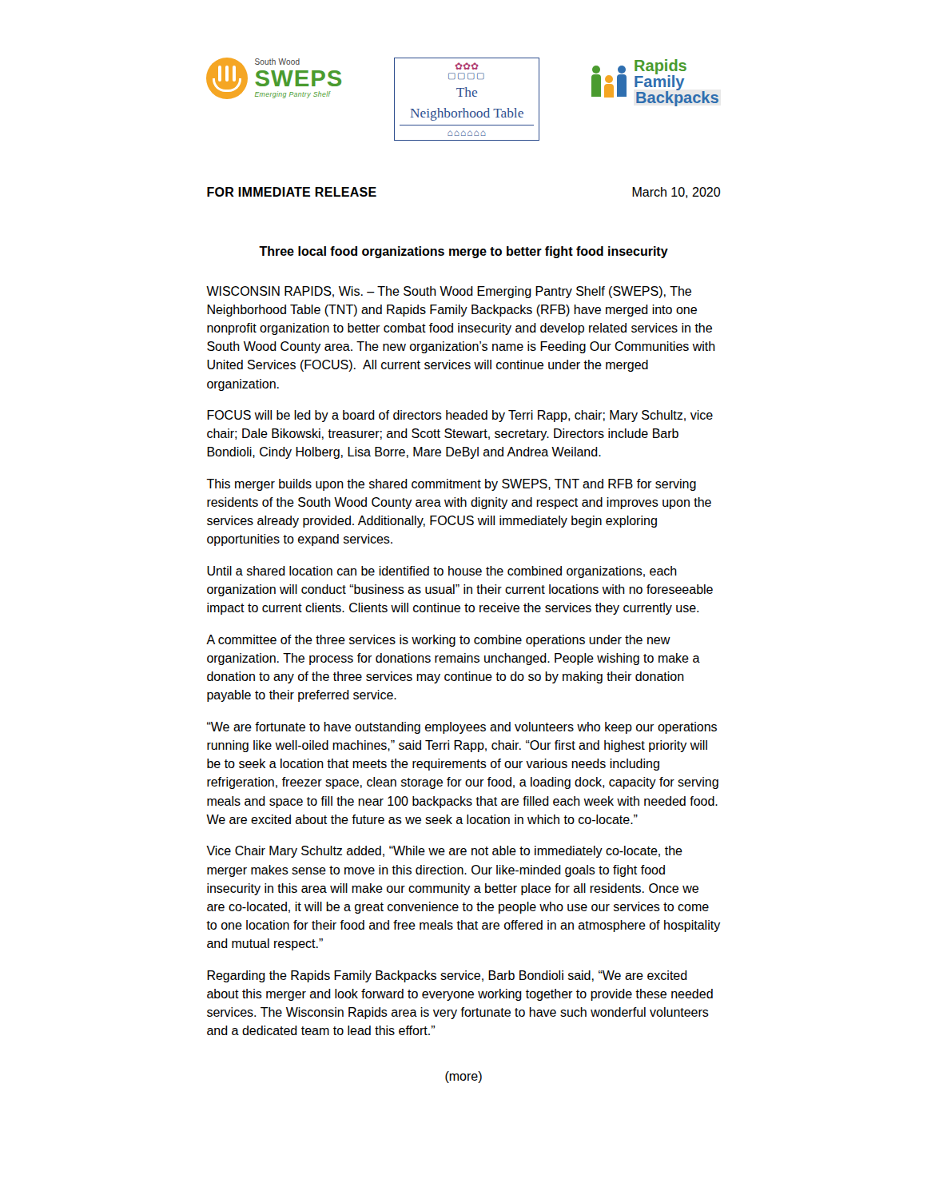South Wood
SWEPS
Emerging Pantry Shelf
✿✿✿
▢▢▢▢
The
Neighborhood Table
⌂⌂⌂⌂⌂⌂
Rapids
Family
Backpacks
FOR IMMEDIATE RELEASE
March 10, 2020
Three local food organizations merge to better fight food insecurity
WISCONSIN RAPIDS, Wis. – The South Wood Emerging Pantry Shelf (SWEPS), The Neighborhood Table (TNT) and Rapids Family Backpacks (RFB) have merged into one nonprofit organization to better combat food insecurity and develop related services in the South Wood County area. The new organization’s name is Feeding Our Communities with United Services (FOCUS). All current services will continue under the merged organization.
FOCUS will be led by a board of directors headed by Terri Rapp, chair; Mary Schultz, vice chair; Dale Bikowski, treasurer; and Scott Stewart, secretary. Directors include Barb Bondioli, Cindy Holberg, Lisa Borre, Mare DeByl and Andrea Weiland.
This merger builds upon the shared commitment by SWEPS, TNT and RFB for serving residents of the South Wood County area with dignity and respect and improves upon the services already provided. Additionally, FOCUS will immediately begin exploring opportunities to expand services.
Until a shared location can be identified to house the combined organizations, each organization will conduct “business as usual” in their current locations with no foreseeable impact to current clients. Clients will continue to receive the services they currently use.
A committee of the three services is working to combine operations under the new organization. The process for donations remains unchanged. People wishing to make a donation to any of the three services may continue to do so by making their donation payable to their preferred service.
“We are fortunate to have outstanding employees and volunteers who keep our operations running like well-oiled machines,” said Terri Rapp, chair. “Our first and highest priority will be to seek a location that meets the requirements of our various needs including refrigeration, freezer space, clean storage for our food, a loading dock, capacity for serving meals and space to fill the near 100 backpacks that are filled each week with needed food. We are excited about the future as we seek a location in which to co-locate.”
Vice Chair Mary Schultz added, “While we are not able to immediately co-locate, the merger makes sense to move in this direction. Our like-minded goals to fight food insecurity in this area will make our community a better place for all residents. Once we are co-located, it will be a great convenience to the people who use our services to come to one location for their food and free meals that are offered in an atmosphere of hospitality and mutual respect.”
Regarding the Rapids Family Backpacks service, Barb Bondioli said, “We are excited about this merger and look forward to everyone working together to provide these needed services. The Wisconsin Rapids area is very fortunate to have such wonderful volunteers and a dedicated team to lead this effort.”
(more)